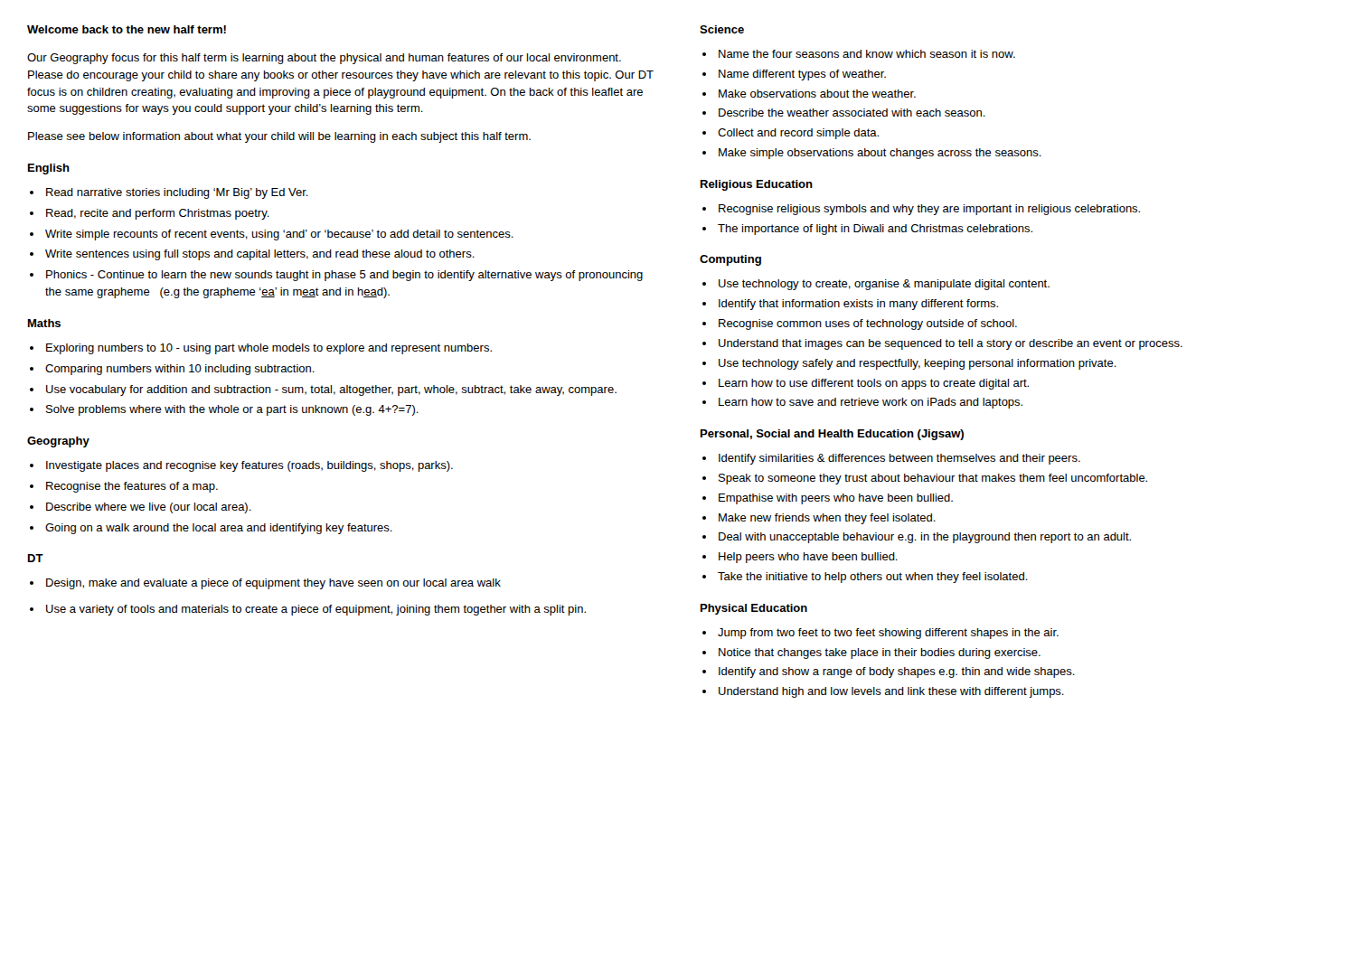Welcome back to the new half term!
Our Geography focus for this half term is learning about the physical and human features of our local environment. Please do encourage your child to share any books or other resources they have which are relevant to this topic. Our DT focus is on children creating, evaluating and improving a piece of playground equipment. On the back of this leaflet are some suggestions for ways you could support your child’s learning this term.
Please see below information about what your child will be learning in each subject this half term.
English
Read narrative stories including ‘Mr Big’ by Ed Ver.
Read, recite and perform Christmas poetry.
Write simple recounts of recent events, using ‘and’ or ‘because’ to add detail to sentences.
Write sentences using full stops and capital letters, and read these aloud to others.
Phonics - Continue to learn the new sounds taught in phase 5 and begin to identify alternative ways of pronouncing the same grapheme (e.g the grapheme ‘ea’ in meat and in head).
Maths
Exploring numbers to 10 - using part whole models to explore and represent numbers.
Comparing numbers within 10 including subtraction.
Use vocabulary for addition and subtraction - sum, total, altogether, part, whole, subtract, take away, compare.
Solve problems where with the whole or a part is unknown (e.g. 4+?=7).
Geography
Investigate places and recognise key features (roads, buildings, shops, parks).
Recognise the features of a map.
Describe where we live (our local area).
Going on a walk around the local area and identifying key features.
DT
Design, make and evaluate a piece of equipment they have seen on our local area walk
Use a variety of tools and materials to create a piece of equipment, joining them together with a split pin.
Science
Name the four seasons and know which season it is now.
Name different types of weather.
Make observations about the weather.
Describe the weather associated with each season.
Collect and record simple data.
Make simple observations about changes across the seasons.
Religious Education
Recognise religious symbols and why they are important in religious celebrations.
The importance of light in Diwali and Christmas celebrations.
Computing
Use technology to create, organise & manipulate digital content.
Identify that information exists in many different forms.
Recognise common uses of technology outside of school.
Understand that images can be sequenced to tell a story or describe an event or process.
Use technology safely and respectfully, keeping personal information private.
Learn how to use different tools on apps to create digital art.
Learn how to save and retrieve work on iPads and laptops.
Personal, Social and Health Education (Jigsaw)
Identify similarities & differences between themselves and their peers.
Speak to someone they trust about behaviour that makes them feel uncomfortable.
Empathise with peers who have been bullied.
Make new friends when they feel isolated.
Deal with unacceptable behaviour e.g. in the playground then report to an adult.
Help peers who have been bullied.
Take the initiative to help others out when they feel isolated.
Physical Education
Jump from two feet to two feet showing different shapes in the air.
Notice that changes take place in their bodies during exercise.
Identify and show a range of body shapes e.g. thin and wide shapes.
Understand high and low levels and link these with different jumps.